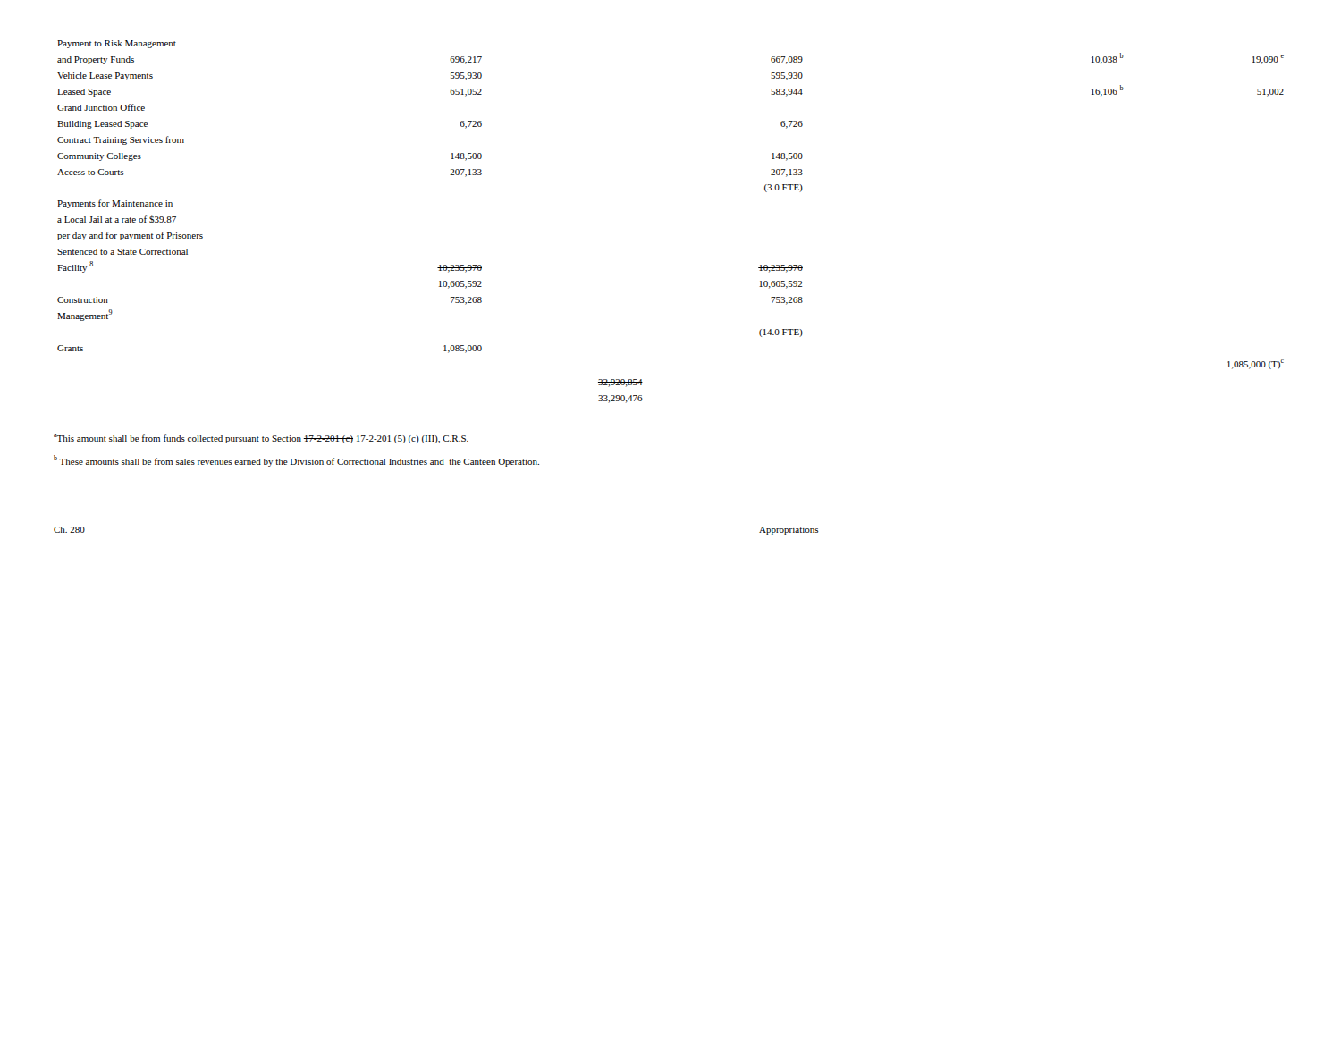| Payment to Risk Management | | | | | | |
| and Property Funds | 696,217 | | 667,089 | | 10,038 b | 19,090 e |
| Vehicle Lease Payments | 595,930 | | 595,930 | | | |
| Leased Space | 651,052 | | 583,944 | | 16,106 b | 51,002 |
| Grand Junction Office | | | | | | |
| Building Leased Space | 6,726 | | 6,726 | | | |
| Contract Training Services from | | | | | | |
| Community Colleges | 148,500 | | 148,500 | | | |
| Access to Courts | 207,133 | | 207,133 | | | |
| | | | (3.0 FTE) | | | |
| Payments for Maintenance in | | | | | | |
| a Local Jail at a rate of $39.87 | | | | | | |
| per day and for payment of Prisoners | | | | | | |
| Sentenced to a State Correctional | | | | | | |
| Facility 8 | 10,235,970 | | 10,235,970 | | | |
| | 10,605,592 | | 10,605,592 | | | |
| Construction | 753,268 | | 753,268 | | | |
| Management 9 | | | | | | |
| | | | (14.0 FTE) | | | |
| Grants | 1,085,000 | | | | | |
| | | | | | | 1,085,000 (T) c |
| | | 32,920,854 | | | | |
| | | 33,290,476 | | | | |
aThis amount shall be from funds collected pursuant to Section 17-2-201 (c) 17-2-201 (5) (c) (III), C.R.S.
b These amounts shall be from sales revenues earned by the Division of Correctional Industries and the Canteen Operation.
Ch. 280
Appropriations